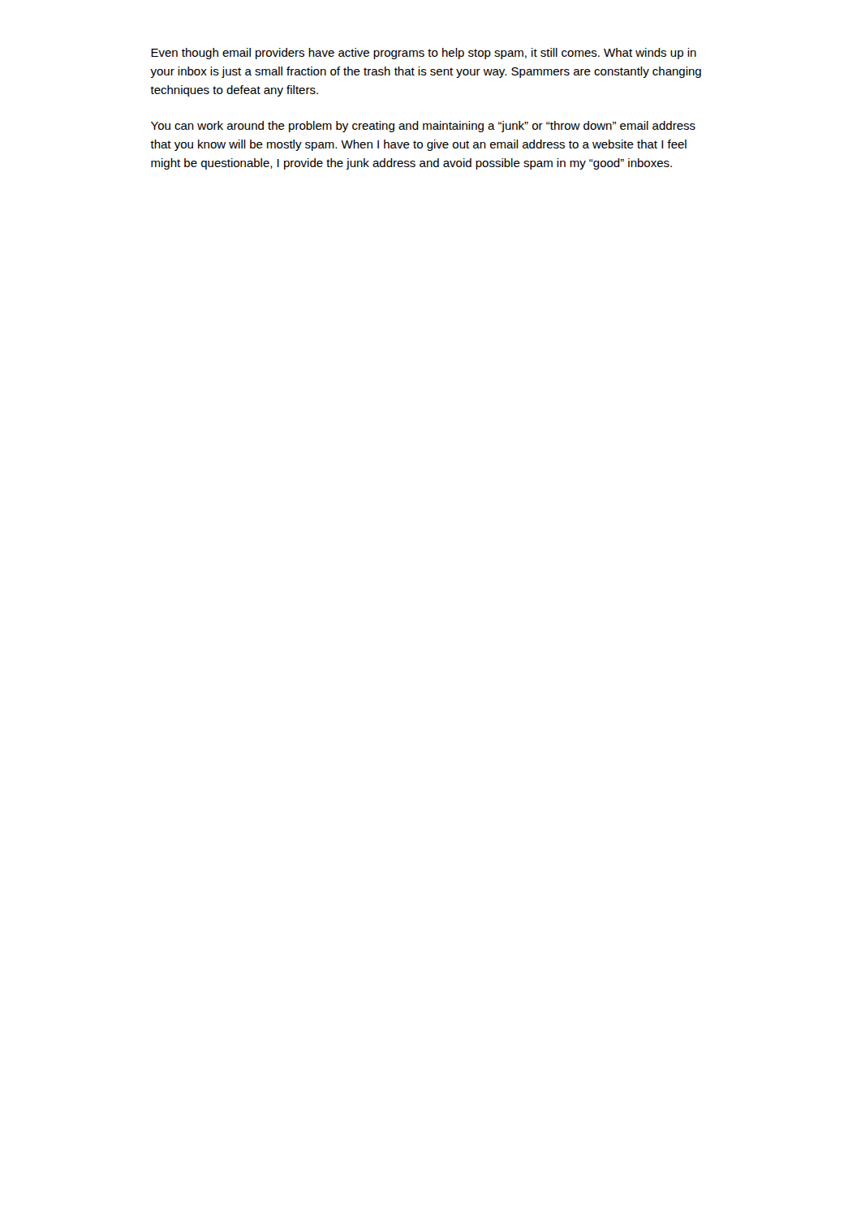Even though email providers have active programs to help stop spam, it still comes. What winds up in your inbox is just a small fraction of the trash that is sent your way. Spammers are constantly changing techniques to defeat any filters.
You can work around the problem by creating and maintaining a “junk” or “throw down” email address that you know will be mostly spam. When I have to give out an email address to a website that I feel might be questionable, I provide the junk address and avoid possible spam in my “good” inboxes.